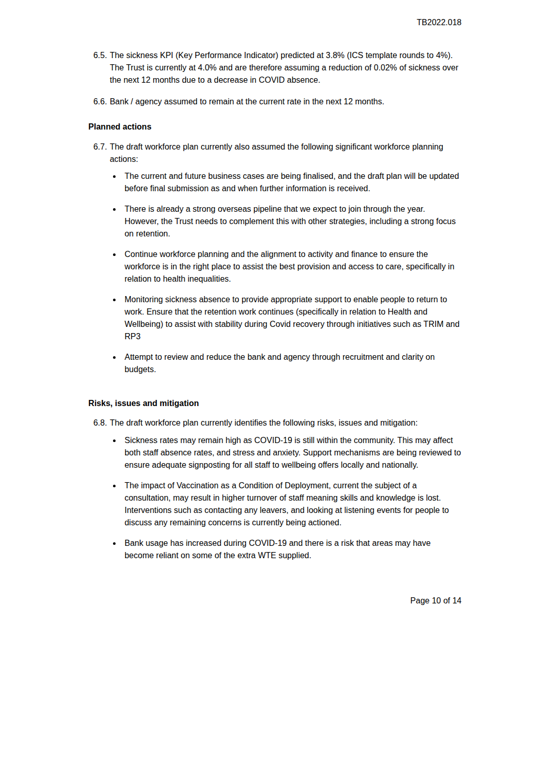TB2022.018
6.5.
The sickness KPI (Key Performance Indicator) predicted at 3.8% (ICS template rounds to 4%). The Trust is currently at 4.0% and are therefore assuming a reduction of 0.02% of sickness over the next 12 months due to a decrease in COVID absence.
6.6.
Bank / agency assumed to remain at the current rate in the next 12 months.
Planned actions
6.7.
The draft workforce plan currently also assumed the following significant workforce planning actions:
The current and future business cases are being finalised, and the draft plan will be updated before final submission as and when further information is received.
There is already a strong overseas pipeline that we expect to join through the year. However, the Trust needs to complement this with other strategies, including a strong focus on retention.
Continue workforce planning and the alignment to activity and finance to ensure the workforce is in the right place to assist the best provision and access to care, specifically in relation to health inequalities.
Monitoring sickness absence to provide appropriate support to enable people to return to work. Ensure that the retention work continues (specifically in relation to Health and Wellbeing) to assist with stability during Covid recovery through initiatives such as TRIM and RP3
Attempt to review and reduce the bank and agency through recruitment and clarity on budgets.
Risks, issues and mitigation
6.8.
The draft workforce plan currently identifies the following risks, issues and mitigation:
Sickness rates may remain high as COVID-19 is still within the community. This may affect both staff absence rates, and stress and anxiety. Support mechanisms are being reviewed to ensure adequate signposting for all staff to wellbeing offers locally and nationally.
The impact of Vaccination as a Condition of Deployment, current the subject of a consultation, may result in higher turnover of staff meaning skills and knowledge is lost. Interventions such as contacting any leavers, and looking at listening events for people to discuss any remaining concerns is currently being actioned.
Bank usage has increased during COVID-19 and there is a risk that areas may have become reliant on some of the extra WTE supplied.
Page 10 of 14